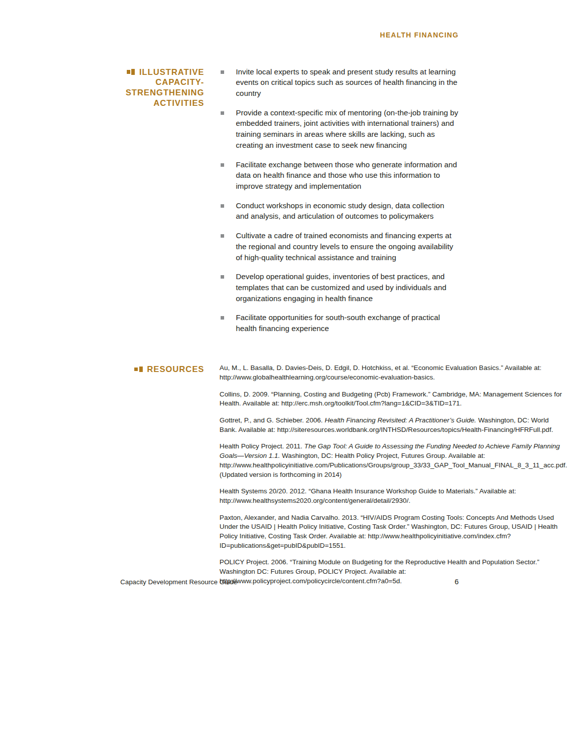Health Financing
Illustrative
Capacity-
Strengthening
Activities
Invite local experts to speak and present study results at learning events on critical topics such as sources of health financing in the country
Provide a context-specific mix of mentoring (on-the-job training by embedded trainers, joint activities with international trainers) and training seminars in areas where skills are lacking, such as creating an investment case to seek new financing
Facilitate exchange between those who generate information and data on health finance and those who use this information to improve strategy and implementation
Conduct workshops in economic study design, data collection and analysis, and articulation of outcomes to policymakers
Cultivate a cadre of trained economists and financing experts at the regional and country levels to ensure the ongoing availability of high-quality technical assistance and training
Develop operational guides, inventories of best practices, and templates that can be customized and used by individuals and organizations engaging in health finance
Facilitate opportunities for south-south exchange of practical health financing experience
Resources
Au, M., L. Basalla, D. Davies-Deis, D. Edgil, D. Hotchkiss, et al. “Economic Evaluation Basics.” Available at: http://www.globalhealthlearning.org/course/economic-evaluation-basics.
Collins, D. 2009. “Planning, Costing and Budgeting (Pcb) Framework.” Cambridge, MA: Management Sciences for Health. Available at: http://erc.msh.org/toolkit/Tool.cfm?lang=1&CID=3&TID=171.
Gottret, P., and G. Schieber. 2006. Health Financing Revisited: A Practitioner’s Guide. Washington, DC: World Bank. Available at: http://siteresources.worldbank.org/INTHSD/Resources/topics/Health-Financing/HFRFull.pdf.
Health Policy Project. 2011. The Gap Tool: A Guide to Assessing the Funding Needed to Achieve Family Planning Goals—Version 1.1. Washington, DC: Health Policy Project, Futures Group. Available at: http://www.healthpolicyinitiative.com/Publications/Groups/group_33/33_GAP_Tool_Manual_FINAL_8_3_11_acc.pdf. (Updated version is forthcoming in 2014)
Health Systems 20/20. 2012. “Ghana Health Insurance Workshop Guide to Materials.” Available at: http://www.healthsystems2020.org/content/general/detail/2930/.
Paxton, Alexander, and Nadia Carvalho. 2013. “HIV/AIDS Program Costing Tools: Concepts And Methods Used Under the USAID | Health Policy Initiative, Costing Task Order.” Washington, DC: Futures Group, USAID | Health Policy Initiative, Costing Task Order. Available at: http://www.healthpolicyinitiative.com/index.cfm?ID=publications&get=pubID&pubID=1551.
POLICY Project. 2006. “Training Module on Budgeting for the Reproductive Health and Population Sector.” Washington DC: Futures Group, POLICY Project. Available at: http://www.policyproject.com/policycircle/content.cfm?a0=5d.
Capacity Development Resource Guide
6